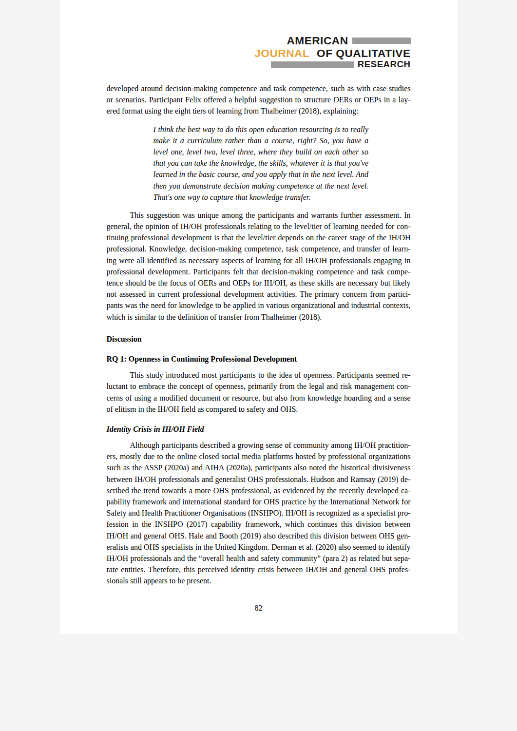AMERICAN
JOURNAL OF QUALITATIVE
RESEARCH
developed around decision-making competence and task competence, such as with case studies or scenarios. Participant Felix offered a helpful suggestion to structure OERs or OEPs in a layered format using the eight tiers of learning from Thalheimer (2018), explaining:
I think the best way to do this open education resourcing is to really make it a curriculum rather than a course, right? So, you have a level one, level two, level three, where they build on each other so that you can take the knowledge, the skills, whatever it is that you've learned in the basic course, and you apply that in the next level. And then you demonstrate decision making competence at the next level. That's one way to capture that knowledge transfer.
This suggestion was unique among the participants and warrants further assessment. In general, the opinion of IH/OH professionals relating to the level/tier of learning needed for continuing professional development is that the level/tier depends on the career stage of the IH/OH professional. Knowledge, decision-making competence, task competence, and transfer of learning were all identified as necessary aspects of learning for all IH/OH professionals engaging in professional development. Participants felt that decision-making competence and task competence should be the focus of OERs and OEPs for IH/OH, as these skills are necessary but likely not assessed in current professional development activities. The primary concern from participants was the need for knowledge to be applied in various organizational and industrial contexts, which is similar to the definition of transfer from Thalheimer (2018).
Discussion
RQ 1: Openness in Continuing Professional Development
This study introduced most participants to the idea of openness. Participants seemed reluctant to embrace the concept of openness, primarily from the legal and risk management concerns of using a modified document or resource, but also from knowledge hoarding and a sense of elitism in the IH/OH field as compared to safety and OHS.
Identity Crisis in IH/OH Field
Although participants described a growing sense of community among IH/OH practitioners, mostly due to the online closed social media platforms hosted by professional organizations such as the ASSP (2020a) and AIHA (2020a), participants also noted the historical divisiveness between IH/OH professionals and generalist OHS professionals. Hudson and Ramsay (2019) described the trend towards a more OHS professional, as evidenced by the recently developed capability framework and international standard for OHS practice by the International Network for Safety and Health Practitioner Organisations (INSHPO). IH/OH is recognized as a specialist profession in the INSHPO (2017) capability framework, which continues this division between IH/OH and general OHS. Hale and Booth (2019) also described this division between OHS generalists and OHS specialists in the United Kingdom. Derman et al. (2020) also seemed to identify IH/OH professionals and the “overall health and safety community” (para 2) as related but separate entities. Therefore, this perceived identity crisis between IH/OH and general OHS professionals still appears to be present.
82